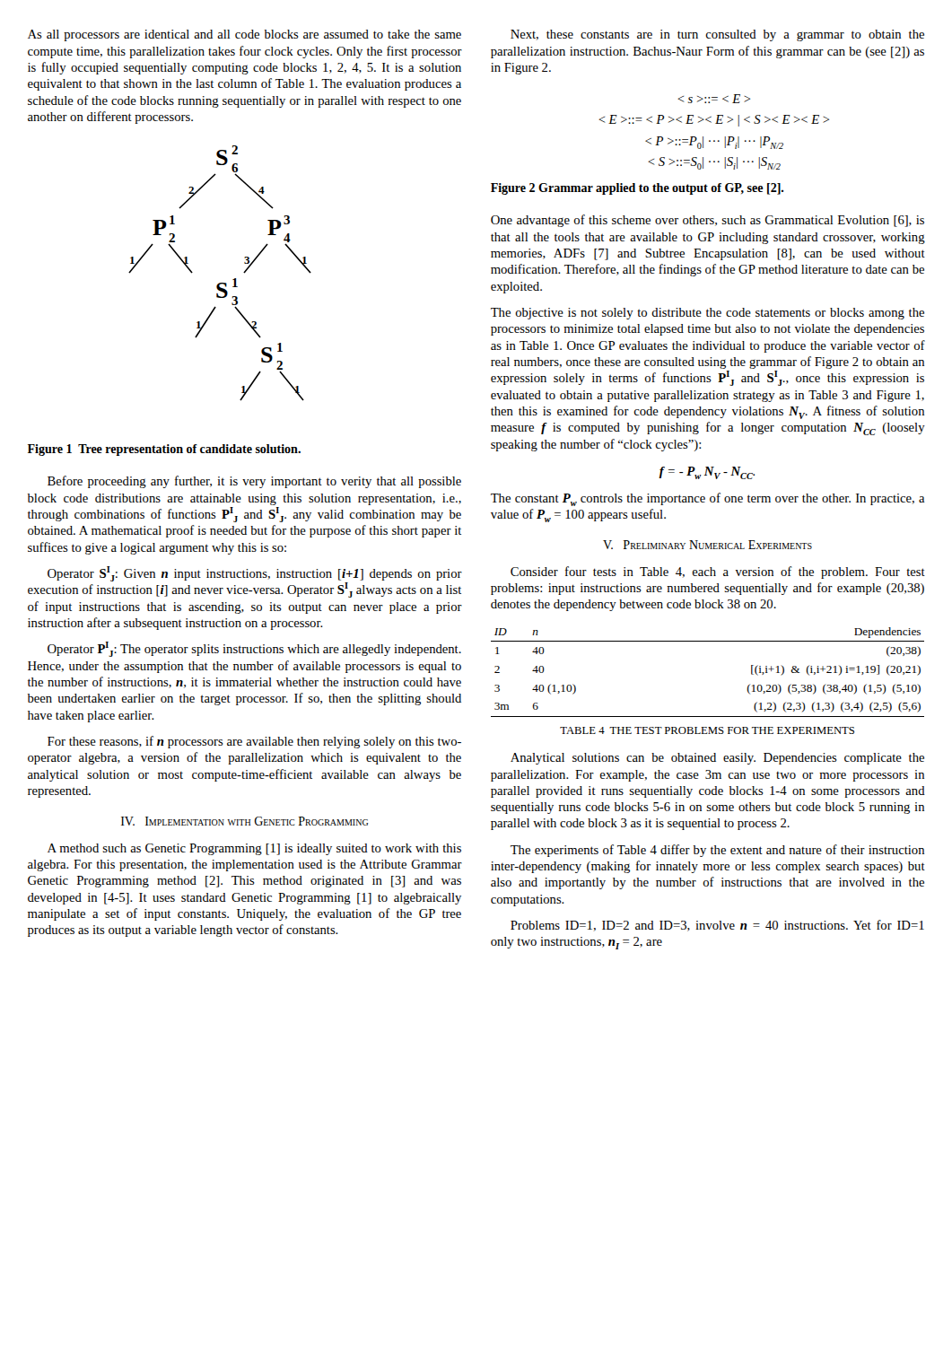As all processors are identical and all code blocks are assumed to take the same compute time, this parallelization takes four clock cycles. Only the first processor is fully occupied sequentially computing code blocks 1, 2, 4, 5. It is a solution equivalent to that shown in the last column of Table 1. The evaluation produces a schedule of the code blocks running sequentially or in parallel with respect to one another on different processors.
S 2 6 2 4 P 1 2 P 3 4 1 1 3 1 S 1 3 1 2 S 1 2 1 1
Figure 1 Tree representation of candidate solution.
Before proceeding any further, it is very important to verity that all possible block code distributions are attainable using this solution representation, i.e., through combinations of functions PIJ and SIJ. any valid combination may be obtained. A mathematical proof is needed but for the purpose of this short paper it suffices to give a logical argument why this is so:
Operator SIJ: Given n input instructions, instruction [i+1] depends on prior execution of instruction [i] and never vice-versa. Operator SIJ always acts on a list of input instructions that is ascending, so its output can never place a prior instruction after a subsequent instruction on a processor.
Operator PIJ: The operator splits instructions which are allegedly independent. Hence, under the assumption that the number of available processors is equal to the number of instructions, n, it is immaterial whether the instruction could have been undertaken earlier on the target processor. If so, then the splitting should have taken place earlier.
For these reasons, if n processors are available then relying solely on this two-operator algebra, a version of the parallelization which is equivalent to the analytical solution or most compute-time-efficient available can always be represented.
IV. Implementation with Genetic Programming
A method such as Genetic Programming [1] is ideally suited to work with this algebra. For this presentation, the implementation used is the Attribute Grammar Genetic Programming method [2]. This method originated in [3] and was developed in [4-5]. It uses standard Genetic Programming [1] to algebraically manipulate a set of input constants. Uniquely, the evaluation of the GP tree produces as its output a variable length vector of constants.
Next, these constants are in turn consulted by a grammar to obtain the parallelization instruction. Bachus-Naur Form of this grammar can be (see [2]) as in Figure 2.
< s >::= < E >
< E >::= < P >< E >< E > | < S >< E >< E >
< P >::=P0| ··· |Pi| ··· |PN/2
< S >::=S0| ··· |Si| ··· |SN/2
Figure 2 Grammar applied to the output of GP, see [2].
One advantage of this scheme over others, such as Grammatical Evolution [6], is that all the tools that are available to GP including standard crossover, working memories, ADFs [7] and Subtree Encapsulation [8], can be used without modification. Therefore, all the findings of the GP method literature to date can be exploited.
The objective is not solely to distribute the code statements or blocks among the processors to minimize total elapsed time but also to not violate the dependencies as in Table 1. Once GP evaluates the individual to produce the variable vector of real numbers, once these are consulted using the grammar of Figure 2 to obtain an expression solely in terms of functions PIJ and SIJ., once this expression is evaluated to obtain a putative parallelization strategy as in Table 3 and Figure 1, then this is examined for code dependency violations NV. A fitness of solution measure f is computed by punishing for a longer computation NCC (loosely speaking the number of “clock cycles”):
f = - Pw NV - NCC.
The constant Pw controls the importance of one term over the other. In practice, a value of Pw = 100 appears useful.
V. Preliminary Numerical Experiments
Consider four tests in Table 4, each a version of the problem. Four test problems: input instructions are numbered sequentially and for example (20,38) denotes the dependency between code block 38 on 20.
| ID | n | Dependencies |
| --- | --- | --- |
| 1 | 40 | (20,38) |
| 2 | 40 | [(i,i+1) & (i,i+21) i=1,19] (20,21) |
| 3 | 40 (1,10) | (10,20) (5,38) (38,40) (1,5) (5,10) |
| 3m | 6 | (1,2) (2,3) (1,3) (3,4) (2,5) (5,6) |
Table 4 The test problems for the experiments
Analytical solutions can be obtained easily. Dependencies complicate the parallelization. For example, the case 3m can use two or more processors in parallel provided it runs sequentially code blocks 1-4 on some processors and sequentially runs code blocks 5-6 in on some others but code block 5 running in parallel with code block 3 as it is sequential to process 2.
The experiments of Table 4 differ by the extent and nature of their instruction inter-dependency (making for innately more or less complex search spaces) but also and importantly by the number of instructions that are involved in the computations.
Problems ID=1, ID=2 and ID=3, involve n = 40 instructions. Yet for ID=1 only two instructions, nI = 2, are